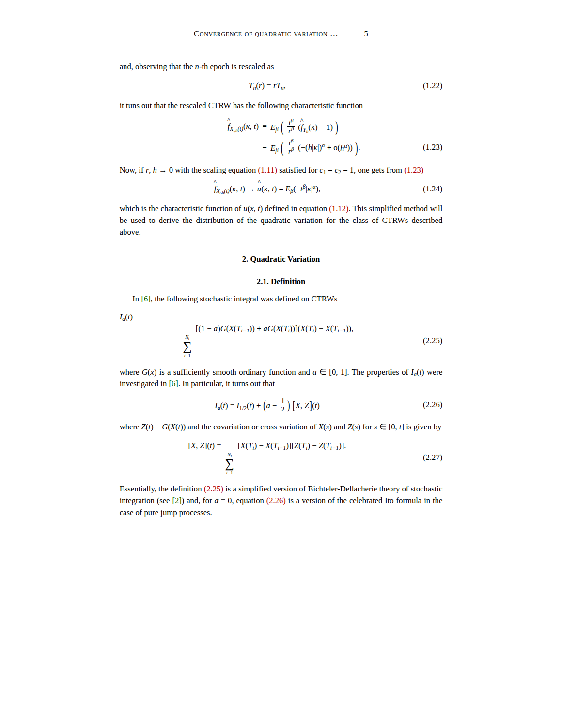Convergence of quadratic variation … 5
and, observing that the n-th epoch is rescaled as
Tn(r) = rTn,
(1.22)
it tuns out that the rescaled CTRW has the following characteristic function
^f Xr,h(t)(κ, t)
=
Eβ ( tβ rβ (^f Yh(κ) − 1) )
=
Eβ ( tβ rβ (−(h|κ|)α + o(hα)) ).
(1.23)
Now, if r, h → 0 with the scaling equation (1.11) satisfied for c1 = c2 = 1, one gets from (1.23)
^f Xr,h(t)(κ, t) → ^u(κ, t) = Eβ(−tβ|κ|α),
(1.24)
which is the characteristic function of u(x, t) defined in equation (1.12). This simplified method will be used to derive the distribution of the quadratic variation for the class of CTRWs described above.
2. Quadratic Variation
2.1. Definition
In [6], the following stochastic integral was defined on CTRWs
Ia(t) =
Nt ∑ i=1 [(1 − a)G(X(Ti−1)) + aG(X(Ti))](X(Ti) − X(Ti−1)),
(2.25)
where G(x) is a sufficiently smooth ordinary function and a ∈ [0, 1]. The properties of Ia(t) were investigated in [6]. In particular, it turns out that
Ia(t) = I1/2(t) + (a − 12) [X, Z](t)
(2.26)
where Z(t) = G(X(t)) and the covariation or cross variation of X(s) and Z(s) for s ∈ [0, t] is given by
[X, Z](t) = Nt ∑ i=1 [X(Ti) − X(Ti−1)][Z(Ti) − Z(Ti−1)].
(2.27)
Essentially, the definition (2.25) is a simplified version of Bichteler-Dellacherie theory of stochastic integration (see [2]) and, for a = 0, equation (2.26) is a version of the celebrated Itō formula in the case of pure jump processes.